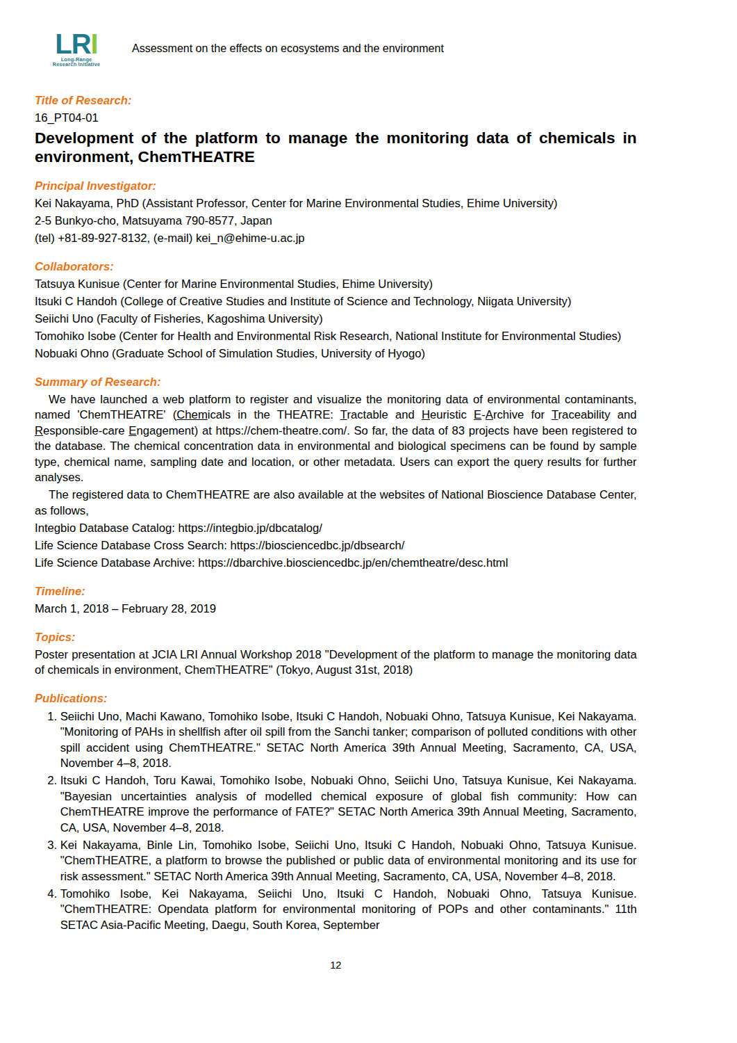LRI
Long-Range
Research Initiative
Assessment on the effects on ecosystems and the environment
Title of Research:
16_PT04-01
Development of the platform to manage the monitoring data of chemicals in environment, ChemTHEATRE
Principal Investigator:
Kei Nakayama, PhD (Assistant Professor, Center for Marine Environmental Studies, Ehime University)
2-5 Bunkyo-cho, Matsuyama 790-8577, Japan
(tel) +81-89-927-8132, (e-mail) kei_n@ehime-u.ac.jp
Collaborators:
Tatsuya Kunisue (Center for Marine Environmental Studies, Ehime University)
Itsuki C Handoh (College of Creative Studies and Institute of Science and Technology, Niigata University)
Seiichi Uno (Faculty of Fisheries, Kagoshima University)
Tomohiko Isobe (Center for Health and Environmental Risk Research, National Institute for Environmental Studies)
Nobuaki Ohno (Graduate School of Simulation Studies, University of Hyogo)
Summary of Research:
We have launched a web platform to register and visualize the monitoring data of environmental contaminants, named 'ChemTHEATRE' (Chemicals in the THEATRE: Tractable and Heuristic E-Archive for Traceability and Responsible-care Engagement) at https://chem-theatre.com/. So far, the data of 83 projects have been registered to the database. The chemical concentration data in environmental and biological specimens can be found by sample type, chemical name, sampling date and location, or other metadata. Users can export the query results for further analyses.
The registered data to ChemTHEATRE are also available at the websites of National Bioscience Database Center, as follows,
Integbio Database Catalog: https://integbio.jp/dbcatalog/
Life Science Database Cross Search: https://biosciencedbc.jp/dbsearch/
Life Science Database Archive: https://dbarchive.biosciencedbc.jp/en/chemtheatre/desc.html
Timeline:
March 1, 2018 – February 28, 2019
Topics:
Poster presentation at JCIA LRI Annual Workshop 2018 "Development of the platform to manage the monitoring data of chemicals in environment, ChemTHEATRE" (Tokyo, August 31st, 2018)
Publications:
Seiichi Uno, Machi Kawano, Tomohiko Isobe, Itsuki C Handoh, Nobuaki Ohno, Tatsuya Kunisue, Kei Nakayama. "Monitoring of PAHs in shellfish after oil spill from the Sanchi tanker; comparison of polluted conditions with other spill accident using ChemTHEATRE." SETAC North America 39th Annual Meeting, Sacramento, CA, USA, November 4–8, 2018.
Itsuki C Handoh, Toru Kawai, Tomohiko Isobe, Nobuaki Ohno, Seiichi Uno, Tatsuya Kunisue, Kei Nakayama. "Bayesian uncertainties analysis of modelled chemical exposure of global fish community: How can ChemTHEATRE improve the performance of FATE?" SETAC North America 39th Annual Meeting, Sacramento, CA, USA, November 4–8, 2018.
Kei Nakayama, Binle Lin, Tomohiko Isobe, Seiichi Uno, Itsuki C Handoh, Nobuaki Ohno, Tatsuya Kunisue. "ChemTHEATRE, a platform to browse the published or public data of environmental monitoring and its use for risk assessment." SETAC North America 39th Annual Meeting, Sacramento, CA, USA, November 4–8, 2018.
Tomohiko Isobe, Kei Nakayama, Seiichi Uno, Itsuki C Handoh, Nobuaki Ohno, Tatsuya Kunisue. "ChemTHEATRE: Opendata platform for environmental monitoring of POPs and other contaminants." 11th SETAC Asia-Pacific Meeting, Daegu, South Korea, September
12